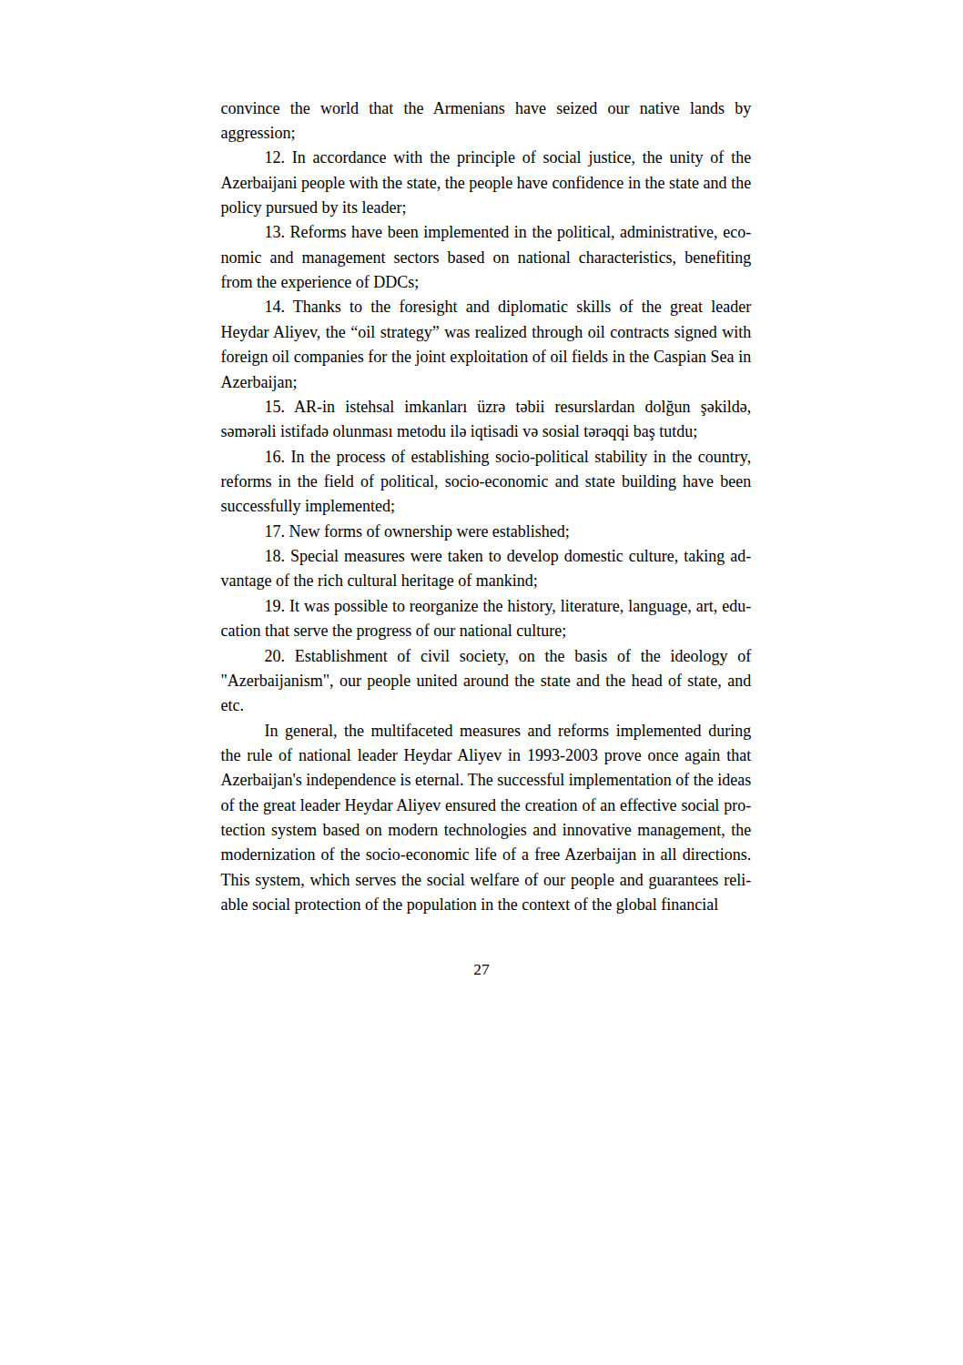convince the world that the Armenians have seized our native lands by aggression;
12. In accordance with the principle of social justice, the unity of the Azerbaijani people with the state, the people have confidence in the state and the policy pursued by its leader;
13. Reforms have been implemented in the political, administrative, economic and management sectors based on national characteristics, benefiting from the experience of DDCs;
14. Thanks to the foresight and diplomatic skills of the great leader Heydar Aliyev, the “oil strategy” was realized through oil contracts signed with foreign oil companies for the joint exploitation of oil fields in the Caspian Sea in Azerbaijan;
15. AR-in istehsal imkanları üzrə təbii resurslardan dolğun şəkildə, səmərəli istifadə olunması metodu ilə iqtisadi və sosial tərəqqi baş tutdu;
16. In the process of establishing socio-political stability in the country, reforms in the field of political, socio-economic and state building have been successfully implemented;
17. New forms of ownership were established;
18. Special measures were taken to develop domestic culture, taking advantage of the rich cultural heritage of mankind;
19. It was possible to reorganize the history, literature, language, art, education that serve the progress of our national culture;
20. Establishment of civil society, on the basis of the ideology of "Azerbaijanism", our people united around the state and the head of state, and etc.
In general, the multifaceted measures and reforms implemented during the rule of national leader Heydar Aliyev in 1993-2003 prove once again that Azerbaijan's independence is eternal. The successful implementation of the ideas of the great leader Heydar Aliyev ensured the creation of an effective social protection system based on modern technologies and innovative management, the modernization of the socio-economic life of a free Azerbaijan in all directions. This system, which serves the social welfare of our people and guarantees reliable social protection of the population in the context of the global financial
27